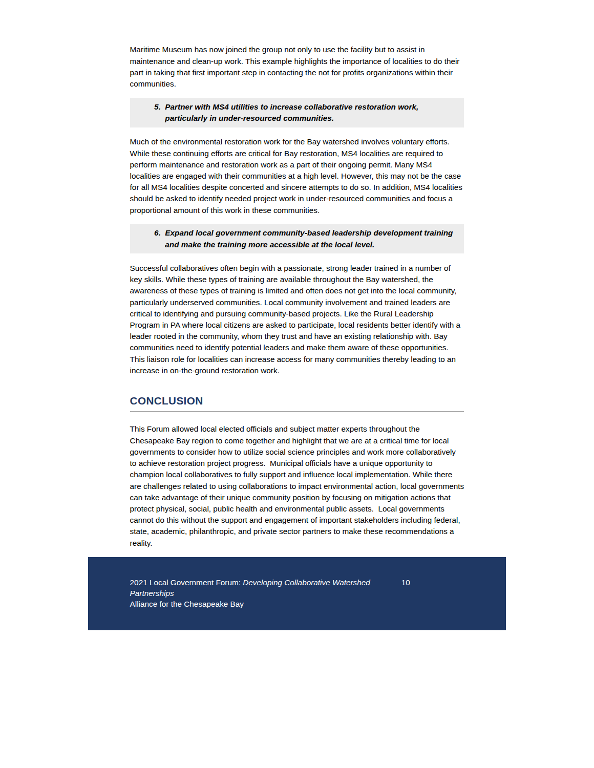Maritime Museum has now joined the group not only to use the facility but to assist in maintenance and clean-up work. This example highlights the importance of localities to do their part in taking that first important step in contacting the not for profits organizations within their communities.
5. Partner with MS4 utilities to increase collaborative restoration work, particularly in under-resourced communities.
Much of the environmental restoration work for the Bay watershed involves voluntary efforts. While these continuing efforts are critical for Bay restoration, MS4 localities are required to perform maintenance and restoration work as a part of their ongoing permit. Many MS4 localities are engaged with their communities at a high level. However, this may not be the case for all MS4 localities despite concerted and sincere attempts to do so. In addition, MS4 localities should be asked to identify needed project work in under-resourced communities and focus a proportional amount of this work in these communities.
6. Expand local government community-based leadership development training and make the training more accessible at the local level.
Successful collaboratives often begin with a passionate, strong leader trained in a number of key skills. While these types of training are available throughout the Bay watershed, the awareness of these types of training is limited and often does not get into the local community, particularly underserved communities. Local community involvement and trained leaders are critical to identifying and pursuing community-based projects. Like the Rural Leadership Program in PA where local citizens are asked to participate, local residents better identify with a leader rooted in the community, whom they trust and have an existing relationship with. Bay communities need to identify potential leaders and make them aware of these opportunities. This liaison role for localities can increase access for many communities thereby leading to an increase in on-the-ground restoration work.
CONCLUSION
This Forum allowed local elected officials and subject matter experts throughout the Chesapeake Bay region to come together and highlight that we are at a critical time for local governments to consider how to utilize social science principles and work more collaboratively to achieve restoration project progress. Municipal officials have a unique opportunity to champion local collaboratives to fully support and influence local implementation. While there are challenges related to using collaborations to impact environmental action, local governments can take advantage of their unique community position by focusing on mitigation actions that protect physical, social, public health and environmental public assets. Local governments cannot do this without the support and engagement of important stakeholders including federal, state, academic, philanthropic, and private sector partners to make these recommendations a reality.
2021 Local Government Forum: Developing Collaborative Watershed Partnerships
Alliance for the Chesapeake Bay
10